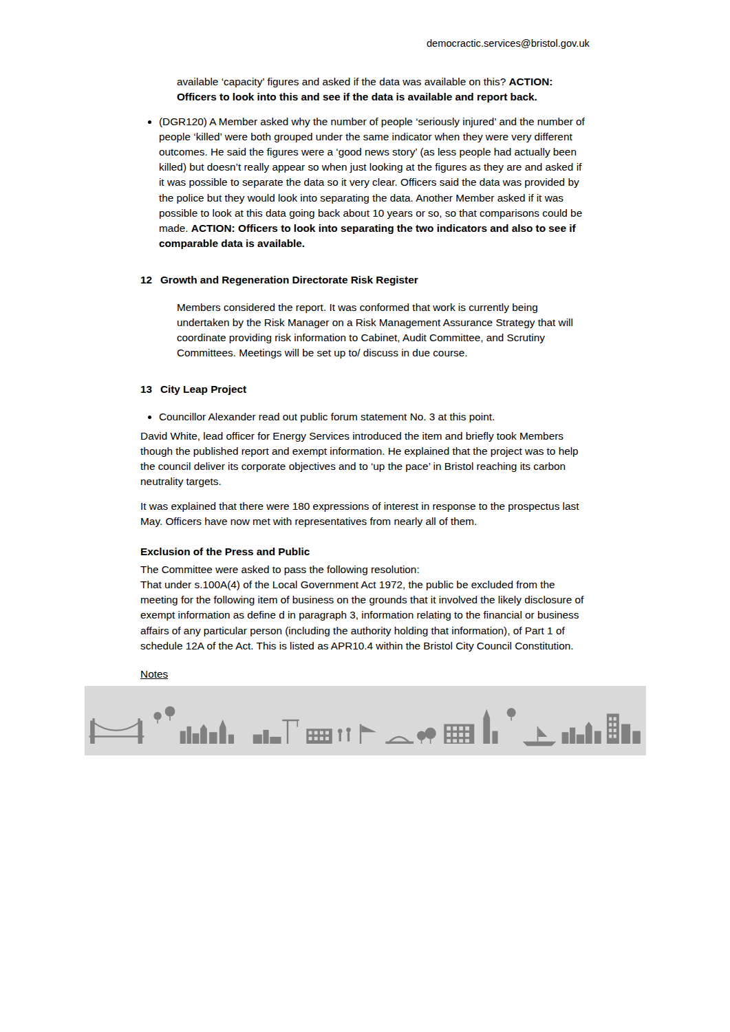democractic.services@bristol.gov.uk
available ‘capacity’ figures and asked if the data was available on this? ACTION: Officers to look into this and see if the data is available and report back.
(DGR120) A Member asked why the number of people ‘seriously injured’ and the number of people ‘killed’ were both grouped under the same indicator when they were very different outcomes. He said the figures were a ‘good news story’ (as less people had actually been killed) but doesn’t really appear so when just looking at the figures as they are and asked if it was possible to separate the data so it very clear. Officers said the data was provided by the police but they would look into separating the data. Another Member asked if it was possible to look at this data going back about 10 years or so, so that comparisons could be made. ACTION: Officers to look into separating the two indicators and also to see if comparable data is available.
12 Growth and Regeneration Directorate Risk Register
Members considered the report. It was conformed that work is currently being undertaken by the Risk Manager on a Risk Management Assurance Strategy that will coordinate providing risk information to Cabinet, Audit Committee, and Scrutiny Committees. Meetings will be set up to/ discuss in due course.
13 City Leap Project
Councillor Alexander read out public forum statement No. 3 at this point.
David White, lead officer for Energy Services introduced the item and briefly took Members though the published report and exempt information. He explained that the project was to help the council deliver its corporate objectives and to ‘up the pace’ in Bristol reaching its carbon neutrality targets.
It was explained that there were 180 expressions of interest in response to the prospectus last May. Officers have now met with representatives from nearly all of them.
Exclusion of the Press and Public
The Committee were asked to pass the following resolution:
That under s.100A(4) of the Local Government Act 1972, the public be excluded from the meeting for the following item of business on the grounds that it involved the likely disclosure of exempt information as define d in paragraph 3, information relating to the financial or business affairs of any particular person (including the authority holding that information), of Part 1 of schedule 12A of the Act. This is listed as APR10.4 within the Bristol City Council Constitution.
Notes
Bristol Energy is key to the City Leap Project and processes.
BCC are the facilitators and are not monopolising the projects
All sorts of issues such as leverage of assets, legal implications and procurement issues still need to be worked through.